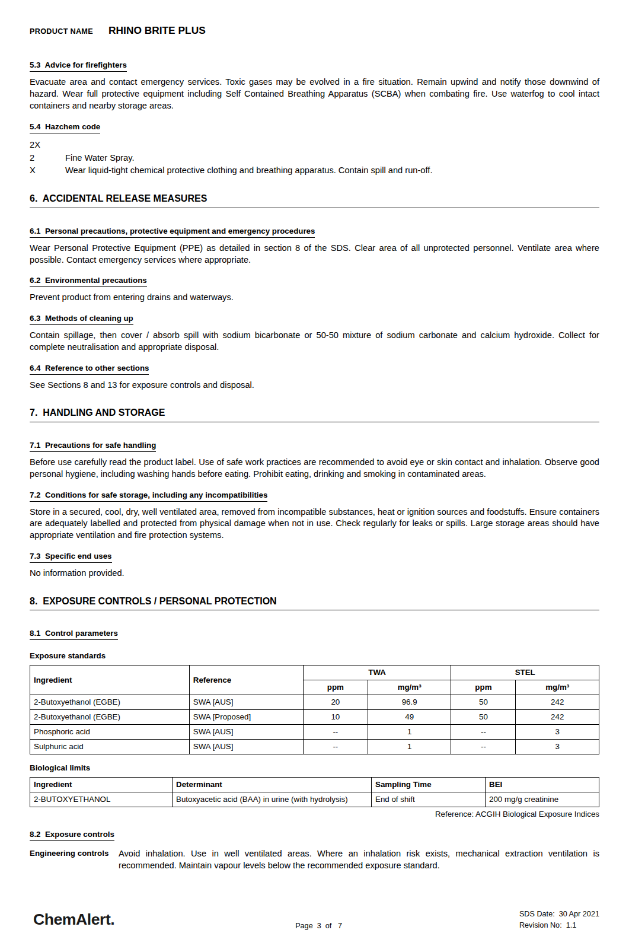PRODUCT NAME RHINO BRITE PLUS
5.3 Advice for firefighters
Evacuate area and contact emergency services. Toxic gases may be evolved in a fire situation. Remain upwind and notify those downwind of hazard. Wear full protective equipment including Self Contained Breathing Apparatus (SCBA) when combating fire. Use waterfog to cool intact containers and nearby storage areas.
5.4 Hazchem code
2X
2 Fine Water Spray.
XWear liquid-tight chemical protective clothing and breathing apparatus. Contain spill and run-off.
6. ACCIDENTAL RELEASE MEASURES
6.1 Personal precautions, protective equipment and emergency procedures
Wear Personal Protective Equipment (PPE) as detailed in section 8 of the SDS. Clear area of all unprotected personnel. Ventilate area where possible. Contact emergency services where appropriate.
6.2 Environmental precautions
Prevent product from entering drains and waterways.
6.3 Methods of cleaning up
Contain spillage, then cover / absorb spill with sodium bicarbonate or 50-50 mixture of sodium carbonate and calcium hydroxide. Collect for complete neutralisation and appropriate disposal.
6.4 Reference to other sections
See Sections 8 and 13 for exposure controls and disposal.
7. HANDLING AND STORAGE
7.1 Precautions for safe handling
Before use carefully read the product label. Use of safe work practices are recommended to avoid eye or skin contact and inhalation. Observe good personal hygiene, including washing hands before eating. Prohibit eating, drinking and smoking in contaminated areas.
7.2 Conditions for safe storage, including any incompatibilities
Store in a secured, cool, dry, well ventilated area, removed from incompatible substances, heat or ignition sources and foodstuffs. Ensure containers are adequately labelled and protected from physical damage when not in use. Check regularly for leaks or spills. Large storage areas should have appropriate ventilation and fire protection systems.
7.3 Specific end uses
No information provided.
8. EXPOSURE CONTROLS / PERSONAL PROTECTION
8.1 Control parameters
Exposure standards
| Ingredient | Reference | TWA | STEL |
| --- | --- | --- | --- |
| ppm | mg/m³ | ppm | mg/m³ |
| 2-Butoxyethanol (EGBE) | SWA [AUS] | 20 | 96.9 | 50 | 242 |
| 2-Butoxyethanol (EGBE) | SWA [Proposed] | 10 | 49 | 50 | 242 |
| Phosphoric acid | SWA [AUS] | -- | 1 | -- | 3 |
| Sulphuric acid | SWA [AUS] | -- | 1 | -- | 3 |
Biological limits
| Ingredient | Determinant | Sampling Time | BEI |
| --- | --- | --- | --- |
| 2-BUTOXYETHANOL | Butoxyacetic acid (BAA) in urine (with hydrolysis) | End of shift | 200 mg/g creatinine |
Reference: ACGIH Biological Exposure Indices
8.2 Exposure controls
Engineering controls
Avoid inhalation. Use in well ventilated areas. Where an inhalation risk exists, mechanical extraction ventilation is recommended. Maintain vapour levels below the recommended exposure standard.
Chem Alert.
Page 3 of 7
SDS Date: 30 Apr 2021
Revision No: 1.1